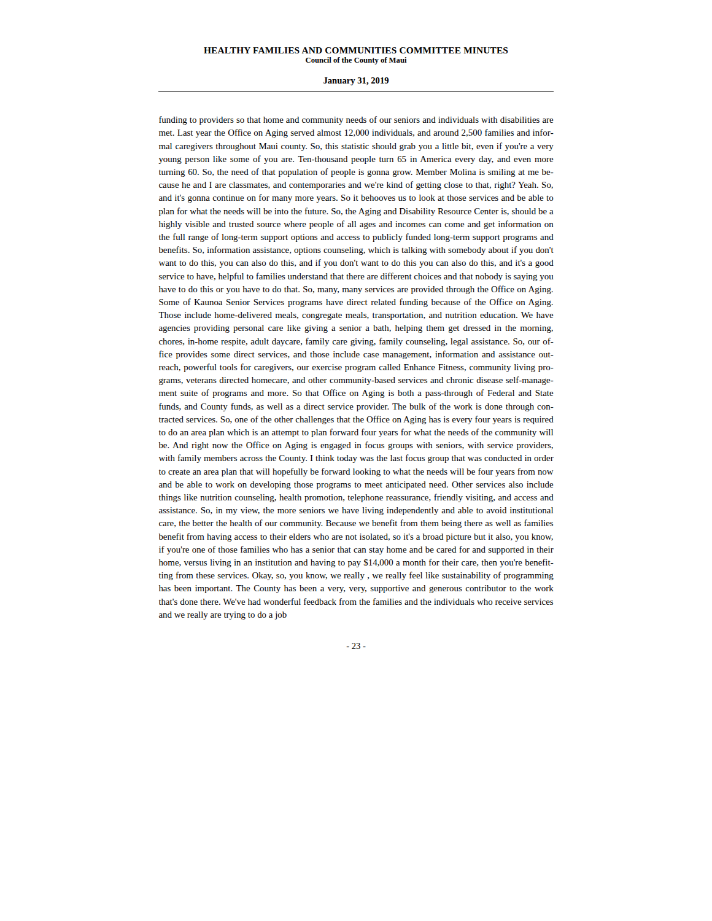HEALTHY FAMILIES AND COMMUNITIES COMMITTEE MINUTES
Council of the County of Maui
January 31, 2019
funding to providers so that home and community needs of our seniors and individuals with disabilities are met. Last year the Office on Aging served almost 12,000 individuals, and around 2,500 families and informal caregivers throughout Maui county. So, this statistic should grab you a little bit, even if you're a very young person like some of you are. Ten-thousand people turn 65 in America every day, and even more turning 60. So, the need of that population of people is gonna grow. Member Molina is smiling at me because he and I are classmates, and contemporaries and we're kind of getting close to that, right? Yeah. So, and it's gonna continue on for many more years. So it behooves us to look at those services and be able to plan for what the needs will be into the future. So, the Aging and Disability Resource Center is, should be a highly visible and trusted source where people of all ages and incomes can come and get information on the full range of long-term support options and access to publicly funded long-term support programs and benefits. So, information assistance, options counseling, which is talking with somebody about if you don't want to do this, you can also do this, and if you don't want to do this you can also do this, and it's a good service to have, helpful to families understand that there are different choices and that nobody is saying you have to do this or you have to do that. So, many, many services are provided through the Office on Aging. Some of Kaunoa Senior Services programs have direct related funding because of the Office on Aging. Those include home-delivered meals, congregate meals, transportation, and nutrition education. We have agencies providing personal care like giving a senior a bath, helping them get dressed in the morning, chores, in-home respite, adult daycare, family care giving, family counseling, legal assistance. So, our office provides some direct services, and those include case management, information and assistance outreach, powerful tools for caregivers, our exercise program called Enhance Fitness, community living programs, veterans directed homecare, and other community-based services and chronic disease self-management suite of programs and more. So that Office on Aging is both a pass-through of Federal and State funds, and County funds, as well as a direct service provider. The bulk of the work is done through contracted services. So, one of the other challenges that the Office on Aging has is every four years is required to do an area plan which is an attempt to plan forward four years for what the needs of the community will be. And right now the Office on Aging is engaged in focus groups with seniors, with service providers, with family members across the County. I think today was the last focus group that was conducted in order to create an area plan that will hopefully be forward looking to what the needs will be four years from now and be able to work on developing those programs to meet anticipated need. Other services also include things like nutrition counseling, health promotion, telephone reassurance, friendly visiting, and access and assistance. So, in my view, the more seniors we have living independently and able to avoid institutional care, the better the health of our community. Because we benefit from them being there as well as families benefit from having access to their elders who are not isolated, so it's a broad picture but it also, you know, if you're one of those families who has a senior that can stay home and be cared for and supported in their home, versus living in an institution and having to pay $14,000 a month for their care, then you're benefitting from these services. Okay, so, you know, we really , we really feel like sustainability of programming has been important. The County has been a very, very, supportive and generous contributor to the work that's done there. We've had wonderful feedback from the families and the individuals who receive services and we really are trying to do a job
- 23 -